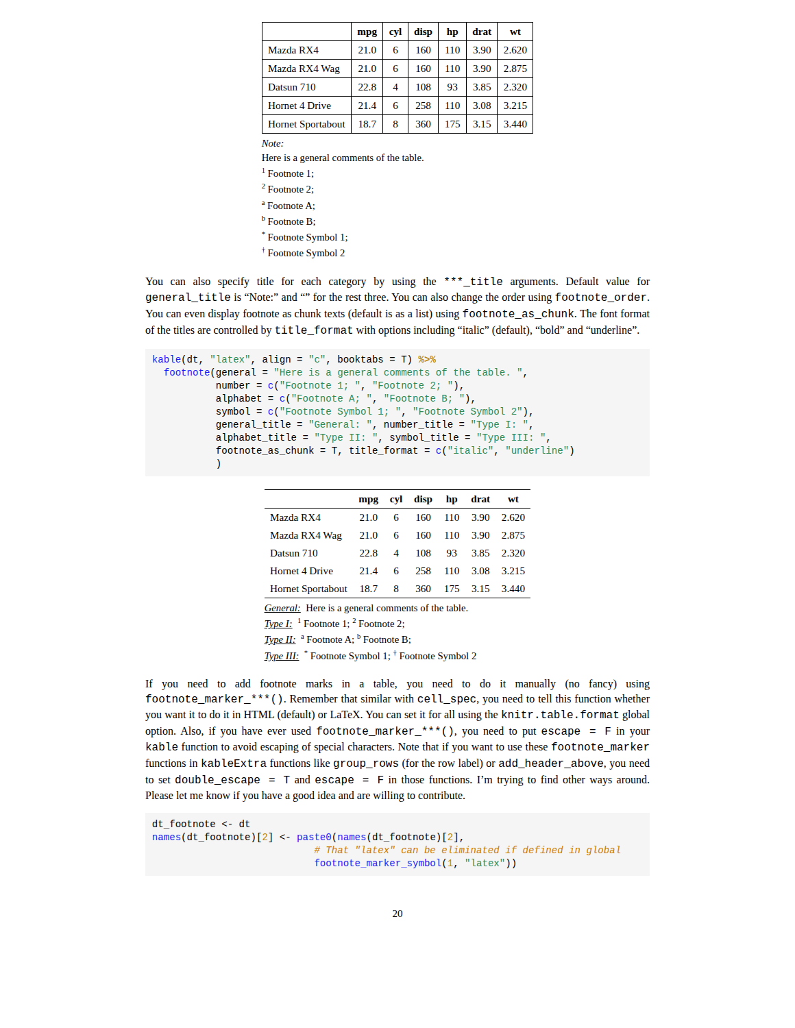| | mpg | cyl | disp | hp | drat | wt |
| --- | --- | --- | --- | --- | --- | --- |
| Mazda RX4 | 21.0 | 6 | 160 | 110 | 3.90 | 2.620 |
| Mazda RX4 Wag | 21.0 | 6 | 160 | 110 | 3.90 | 2.875 |
| Datsun 710 | 22.8 | 4 | 108 | 93 | 3.85 | 2.320 |
| Hornet 4 Drive | 21.4 | 6 | 258 | 110 | 3.08 | 3.215 |
| Hornet Sportabout | 18.7 | 8 | 360 | 175 | 3.15 | 3.440 |
Note:
Here is a general comments of the table.
1 Footnote 1;
2 Footnote 2;
a Footnote A;
b Footnote B;
* Footnote Symbol 1;
† Footnote Symbol 2
You can also specify title for each category by using the ***_title arguments. Default value for general_title is “Note:” and “” for the rest three. You can also change the order using footnote_order. You can even display footnote as chunk texts (default is as a list) using footnote_as_chunk. The font format of the titles are controlled by title_format with options including “italic” (default), “bold” and “underline”.
kable(dt, "latex", align = "c", booktabs = T) %>%
  footnote(general = "Here is a general comments of the table. ",
           number = c("Footnote 1; ", "Footnote 2; "),
           alphabet = c("Footnote A; ", "Footnote B; "),
           symbol = c("Footnote Symbol 1; ", "Footnote Symbol 2"),
           general_title = "General: ", number_title = "Type I: ",
           alphabet_title = "Type II: ", symbol_title = "Type III: ",
           footnote_as_chunk = T, title_format = c("italic", "underline")
           )
| | mpg | cyl | disp | hp | drat | wt |
| --- | --- | --- | --- | --- | --- | --- |
| Mazda RX4 | 21.0 | 6 | 160 | 110 | 3.90 | 2.620 |
| Mazda RX4 Wag | 21.0 | 6 | 160 | 110 | 3.90 | 2.875 |
| Datsun 710 | 22.8 | 4 | 108 | 93 | 3.85 | 2.320 |
| Hornet 4 Drive | 21.4 | 6 | 258 | 110 | 3.08 | 3.215 |
| Hornet Sportabout | 18.7 | 8 | 360 | 175 | 3.15 | 3.440 |
General: Here is a general comments of the table.
Type I: 1 Footnote 1; 2 Footnote 2;
Type II: a Footnote A; b Footnote B;
Type III: * Footnote Symbol 1; † Footnote Symbol 2
If you need to add footnote marks in a table, you need to do it manually (no fancy) using footnote_marker_***(). Remember that similar with cell_spec, you need to tell this function whether you want it to do it in HTML (default) or LaTeX. You can set it for all using the knitr.table.format global option. Also, if you have ever used footnote_marker_***(), you need to put escape = F in your kable function to avoid escaping of special characters. Note that if you want to use these footnote_marker functions in kableExtra functions like group_rows (for the row label) or add_header_above, you need to set double_escape = T and escape = F in those functions. I’m trying to find other ways around. Please let me know if you have a good idea and are willing to contribute.
dt_footnote <- dt
names(dt_footnote)[2] <- paste0(names(dt_footnote)[2],
                            # That "latex" can be eliminated if defined in global
                            footnote_marker_symbol(1, "latex"))
20